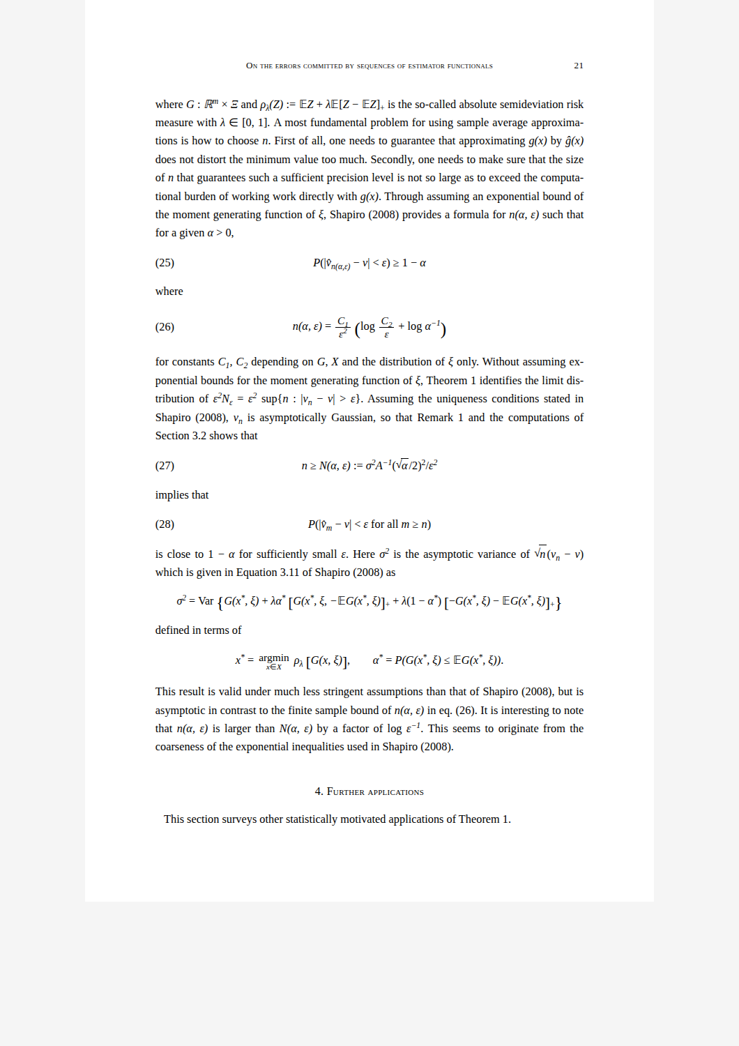On the errors committed by sequences of estimator functionals 21
where G : ℝm × Ξ and ρλ(Z) := 𝔼Z + λ𝔼[Z − 𝔼Z]+ is the so-called absolute semideviation risk measure with λ ∈ [0, 1]. A most fundamental problem for using sample average approximations is how to choose n. First of all, one needs to guarantee that approximating g(x) by ĝ(x) does not distort the minimum value too much. Secondly, one needs to make sure that the size of n that guarantees such a sufficient precision level is not so large as to exceed the computational burden of working work directly with g(x). Through assuming an exponential bound of the moment generating function of ξ, Shapiro (2008) provides a formula for n(α, ε) such that for a given α > 0,
(25) P(|v̂n(α,ε) − v| < ε) ≥ 1 − α
where
(26) n(α, ε) = C1 ε2 (log C2 ε + log α−1)
for constants C1, C2 depending on G, X and the distribution of ξ only. Without assuming exponential bounds for the moment generating function of ξ, Theorem 1 identifies the limit distribution of ε2Nε = ε2 sup{n : |vn − v| > ε}. Assuming the uniqueness conditions stated in Shapiro (2008), vn is asymptotically Gaussian, so that Remark 1 and the computations of Section 3.2 shows that
(27) n ≥ N(α, ε) := σ2A−1(α/2)2/ε2
implies that
(28) P(|v̂m − v| < ε for all m ≥ n)
is close to 1 − α for sufficiently small ε. Here σ2 is the asymptotic variance of n(vn − v) which is given in Equation 3.11 of Shapiro (2008) as
σ2 = Var {G(x*, ξ) + λα* [G(x*, ξ, −𝔼G(x*, ξ)]+ + λ(1 − α*) [−G(x*, ξ) − 𝔼G(x*, ξ)]+}
defined in terms of
x* = argmin x∈X ρλ [G(x, ξ)], α* = P(G(x*, ξ) ≤ 𝔼G(x*, ξ)).
This result is valid under much less stringent assumptions than that of Shapiro (2008), but is asymptotic in contrast to the finite sample bound of n(α, ε) in eq. (26). It is interesting to note that n(α, ε) is larger than N(α, ε) by a factor of log ε−1. This seems to originate from the coarseness of the exponential inequalities used in Shapiro (2008).
4. Further applications
This section surveys other statistically motivated applications of Theorem 1.